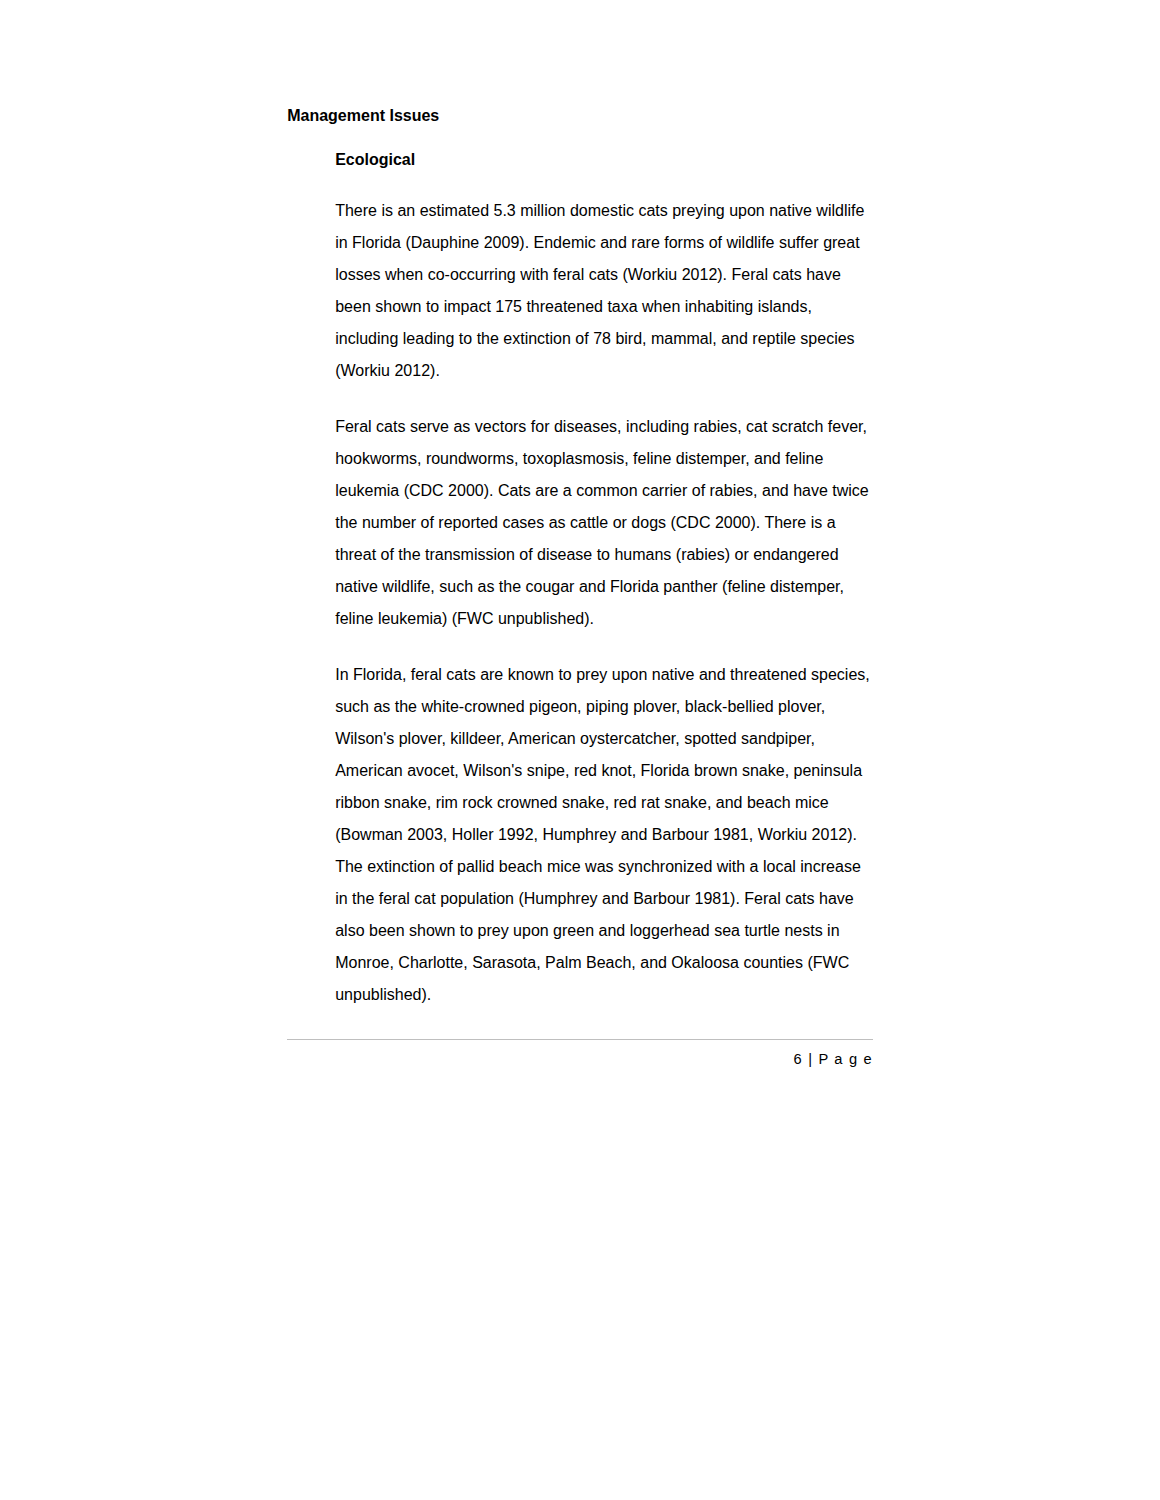Management Issues
Ecological
There is an estimated 5.3 million domestic cats preying upon native wildlife in Florida (Dauphine 2009). Endemic and rare forms of wildlife suffer great losses when co-occurring with feral cats (Workiu 2012). Feral cats have been shown to impact 175 threatened taxa when inhabiting islands, including leading to the extinction of 78 bird, mammal, and reptile species (Workiu 2012).
Feral cats serve as vectors for diseases, including rabies, cat scratch fever, hookworms, roundworms, toxoplasmosis, feline distemper, and feline leukemia (CDC 2000). Cats are a common carrier of rabies, and have twice the number of reported cases as cattle or dogs (CDC 2000). There is a threat of the transmission of disease to humans (rabies) or endangered native wildlife, such as the cougar and Florida panther (feline distemper, feline leukemia) (FWC unpublished).
In Florida, feral cats are known to prey upon native and threatened species, such as the white-crowned pigeon, piping plover, black-bellied plover, Wilson's plover, killdeer, American oystercatcher, spotted sandpiper, American avocet, Wilson's snipe, red knot, Florida brown snake, peninsula ribbon snake, rim rock crowned snake, red rat snake, and beach mice (Bowman 2003, Holler 1992, Humphrey and Barbour 1981, Workiu 2012). The extinction of pallid beach mice was synchronized with a local increase in the feral cat population (Humphrey and Barbour 1981). Feral cats have also been shown to prey upon green and loggerhead sea turtle nests in Monroe, Charlotte, Sarasota, Palm Beach, and Okaloosa counties (FWC unpublished).
6 | P a g e